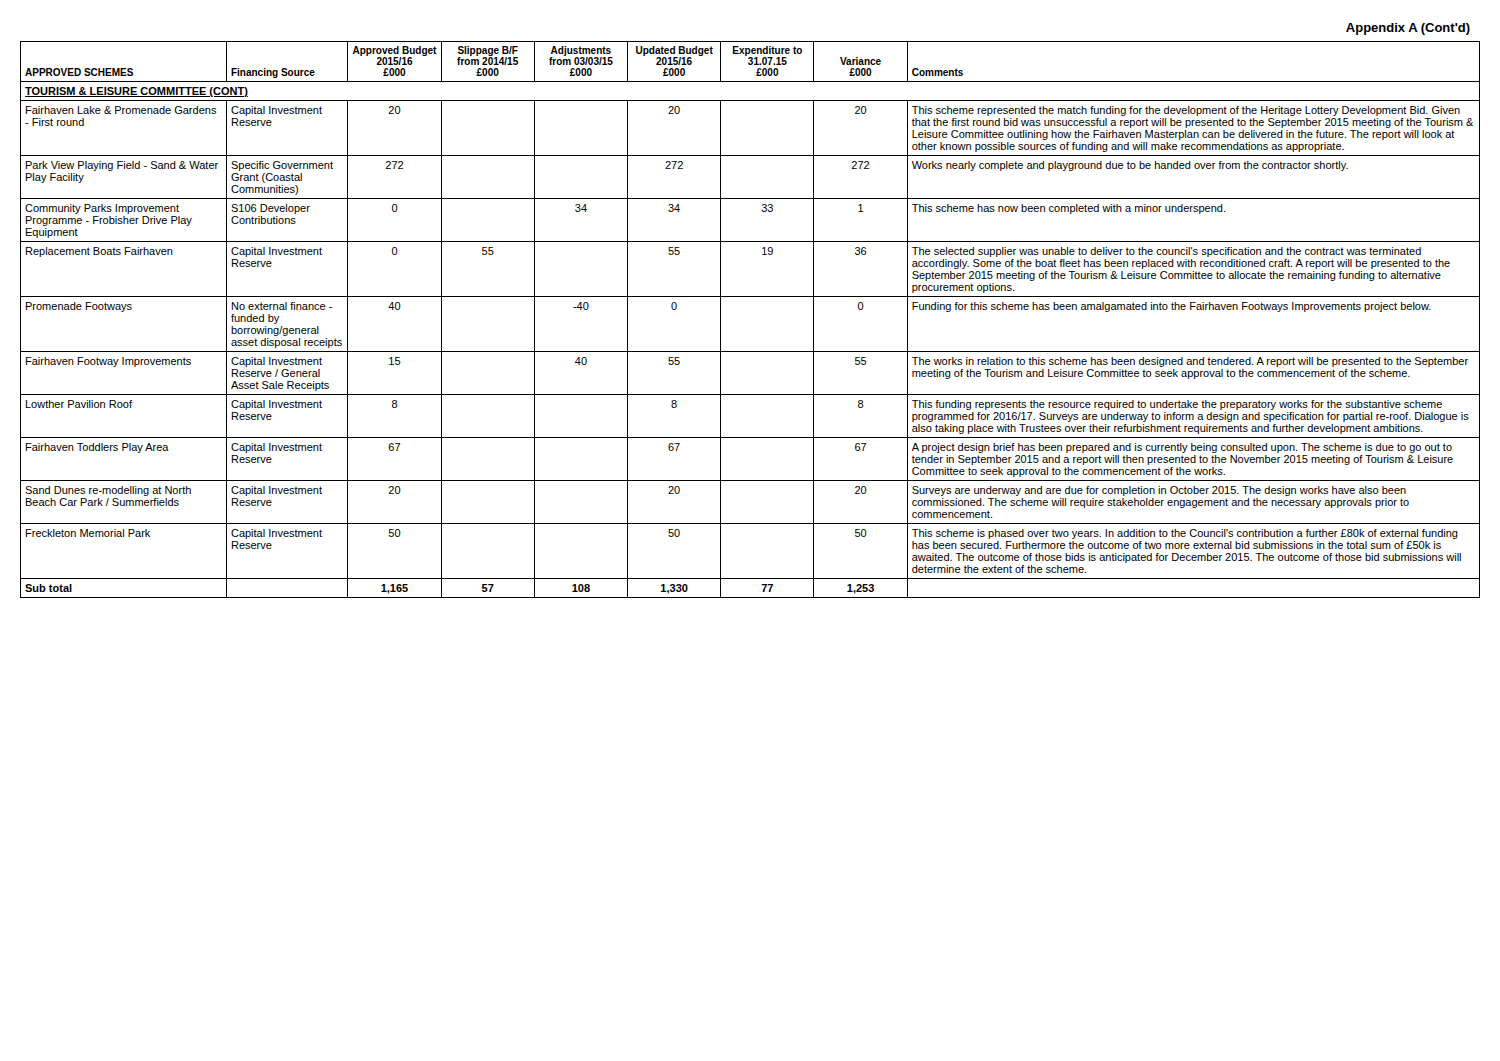Appendix A (Cont'd)
| APPROVED SCHEMES | Financing Source | Approved Budget 2015/16 £000 | Slippage B/F from 2014/15 £000 | Adjustments from 03/03/15 £000 | Updated Budget 2015/16 £000 | Expenditure to 31.07.15 £000 | Variance £000 | Comments |
| --- | --- | --- | --- | --- | --- | --- | --- | --- |
| TOURISM & LEISURE COMMITTEE (CONT) |
| Fairhaven Lake & Promenade Gardens - First round | Capital Investment Reserve | 20 | | | 20 | | 20 | This scheme represented the match funding for the development of the Heritage Lottery Development Bid. Given that the first round bid was unsuccessful a report will be presented to the September 2015 meeting of the Tourism & Leisure Committee outlining how the Fairhaven Masterplan can be delivered in the future. The report will look at other known possible sources of funding and will make recommendations as appropriate. |
| Park View Playing Field - Sand & Water Play Facility | Specific Government Grant (Coastal Communities) | 272 | | | 272 | | 272 | Works nearly complete and playground due to be handed over from the contractor shortly. |
| Community Parks Improvement Programme - Frobisher Drive Play Equipment | S106 Developer Contributions | 0 | | 34 | 34 | 33 | 1 | This scheme has now been completed with a minor underspend. |
| Replacement Boats Fairhaven | Capital Investment Reserve | 0 | 55 | | 55 | 19 | 36 | The selected supplier was unable to deliver to the council's specification and the contract was terminated accordingly. Some of the boat fleet has been replaced with reconditioned craft. A report will be presented to the September 2015 meeting of the Tourism & Leisure Committee to allocate the remaining funding to alternative procurement options. |
| Promenade Footways | No external finance - funded by borrowing/general asset disposal receipts | 40 | | -40 | 0 | | 0 | Funding for this scheme has been amalgamated into the Fairhaven Footways Improvements project below. |
| Fairhaven Footway Improvements | Capital Investment Reserve / General Asset Sale Receipts | 15 | | 40 | 55 | | 55 | The works in relation to this scheme has been designed and tendered. A report will be presented to the September meeting of the Tourism and Leisure Committee to seek approval to the commencement of the scheme. |
| Lowther Pavilion Roof | Capital Investment Reserve | 8 | | | 8 | | 8 | This funding represents the resource required to undertake the preparatory works for the substantive scheme programmed for 2016/17. Surveys are underway to inform a design and specification for partial re-roof. Dialogue is also taking place with Trustees over their refurbishment requirements and further development ambitions. |
| Fairhaven Toddlers Play Area | Capital Investment Reserve | 67 | | | 67 | | 67 | A project design brief has been prepared and is currently being consulted upon. The scheme is due to go out to tender in September 2015 and a report will then presented to the November 2015 meeting of Tourism & Leisure Committee to seek approval to the commencement of the works. |
| Sand Dunes re-modelling at North Beach Car Park / Summerfields | Capital Investment Reserve | 20 | | | 20 | | 20 | Surveys are underway and are due for completion in October 2015. The design works have also been commissioned. The scheme will require stakeholder engagement and the necessary approvals prior to commencement. |
| Freckleton Memorial Park | Capital Investment Reserve | 50 | | | 50 | | 50 | This scheme is phased over two years. In addition to the Council's contribution a further £80k of external funding has been secured. Furthermore the outcome of two more external bid submissions in the total sum of £50k is awaited. The outcome of those bids is anticipated for December 2015. The outcome of those bid submissions will determine the extent of the scheme. |
| Sub total | | 1,165 | 57 | 108 | 1,330 | 77 | 1,253 | |